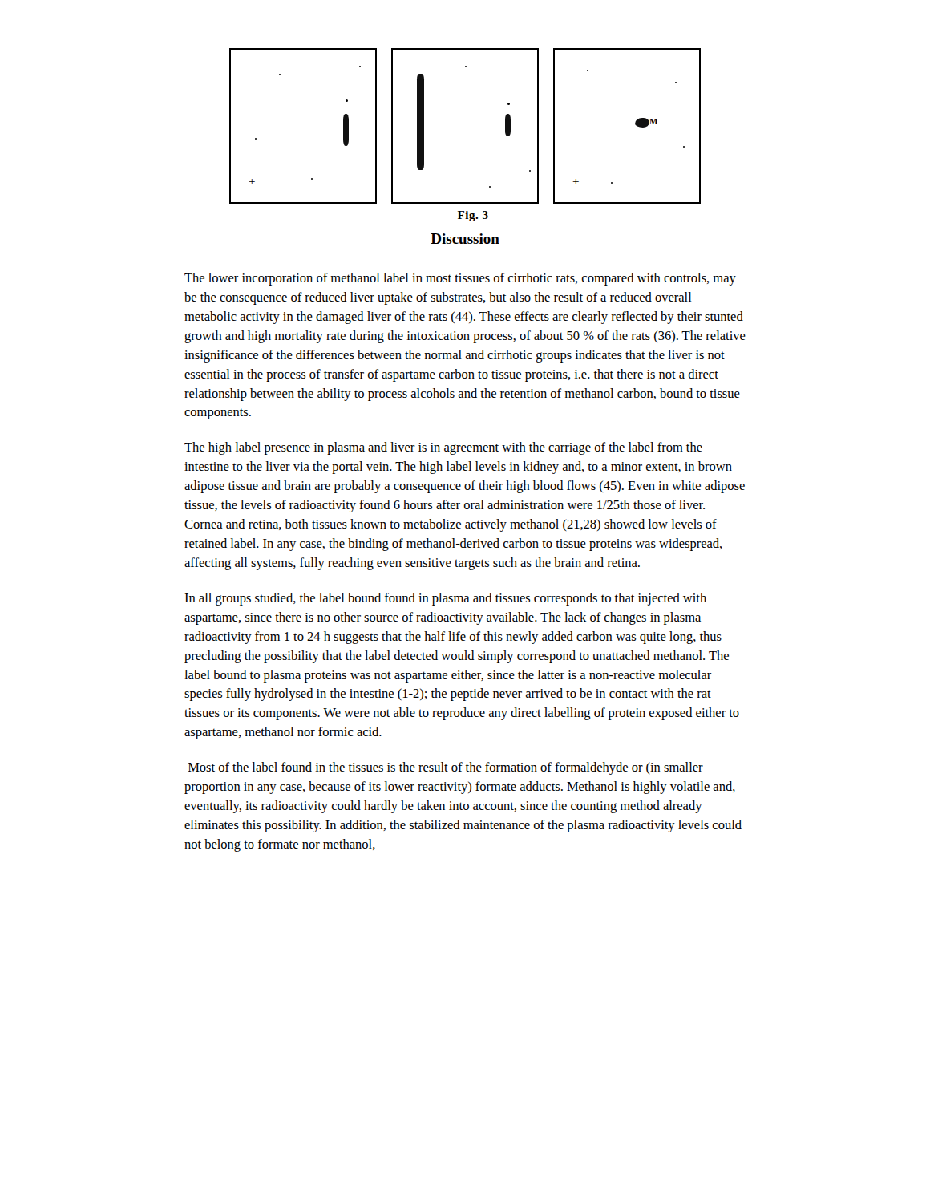+
M +
Fig. 3
Discussion
The lower incorporation of methanol label in most tissues of cirrhotic rats, compared with controls, may be the consequence of reduced liver uptake of substrates, but also the result of a reduced overall metabolic activity in the damaged liver of the rats (44). These effects are clearly reflected by their stunted growth and high mortality rate during the intoxication process, of about 50 % of the rats (36). The relative insignificance of the differences between the normal and cirrhotic groups indicates that the liver is not essential in the process of transfer of aspartame carbon to tissue proteins, i.e. that there is not a direct relationship between the ability to process alcohols and the retention of methanol carbon, bound to tissue components.
The high label presence in plasma and liver is in agreement with the carriage of the label from the intestine to the liver via the portal vein. The high label levels in kidney and, to a minor extent, in brown adipose tissue and brain are probably a consequence of their high blood flows (45). Even in white adipose tissue, the levels of radioactivity found 6 hours after oral administration were 1/25th those of liver. Cornea and retina, both tissues known to metabolize actively methanol (21,28) showed low levels of retained label. In any case, the binding of methanol-derived carbon to tissue proteins was widespread, affecting all systems, fully reaching even sensitive targets such as the brain and retina.
In all groups studied, the label bound found in plasma and tissues corresponds to that injected with aspartame, since there is no other source of radioactivity available. The lack of changes in plasma radioactivity from 1 to 24 h suggests that the half life of this newly added carbon was quite long, thus precluding the possibility that the label detected would simply correspond to unattached methanol. The label bound to plasma proteins was not aspartame either, since the latter is a non-reactive molecular species fully hydrolysed in the intestine (1-2); the peptide never arrived to be in contact with the rat tissues or its components. We were not able to reproduce any direct labelling of protein exposed either to aspartame, methanol nor formic acid.
Most of the label found in the tissues is the result of the formation of formaldehyde or (in smaller proportion in any case, because of its lower reactivity) formate adducts. Methanol is highly volatile and, eventually, its radioactivity could hardly be taken into account, since the counting method already eliminates this possibility. In addition, the stabilized maintenance of the plasma radioactivity levels could not belong to formate nor methanol,